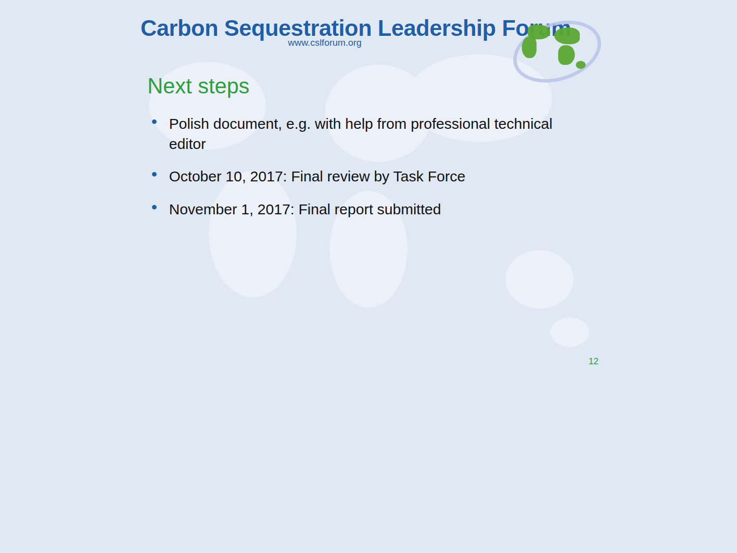Carbon Sequestration Leadership Forum
www.cslforum.org
Next steps
Polish document, e.g. with help from professional technical editor
October 10, 2017: Final review by Task Force
November 1, 2017: Final report submitted
12